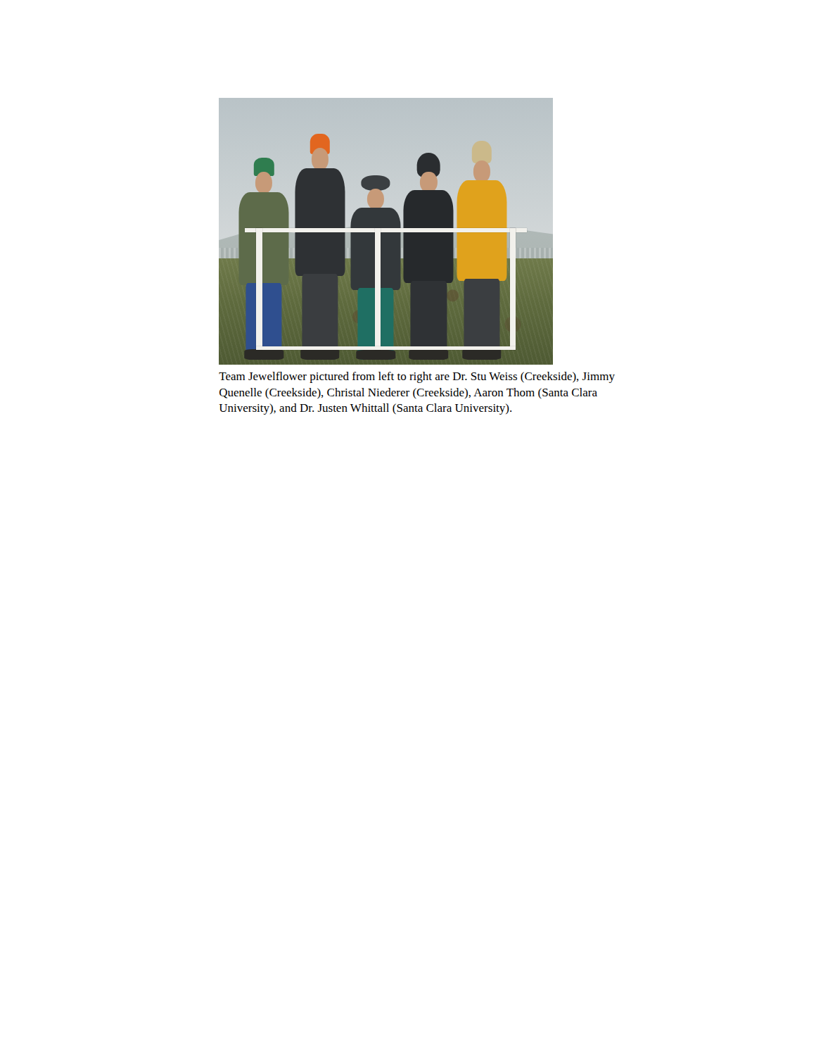Team Jewelflower pictured from left to right are Dr. Stu Weiss (Creekside), Jimmy Quenelle (Creekside), Christal Niederer (Creekside), Aaron Thom (Santa Clara University), and Dr. Justen Whittall (Santa Clara University).